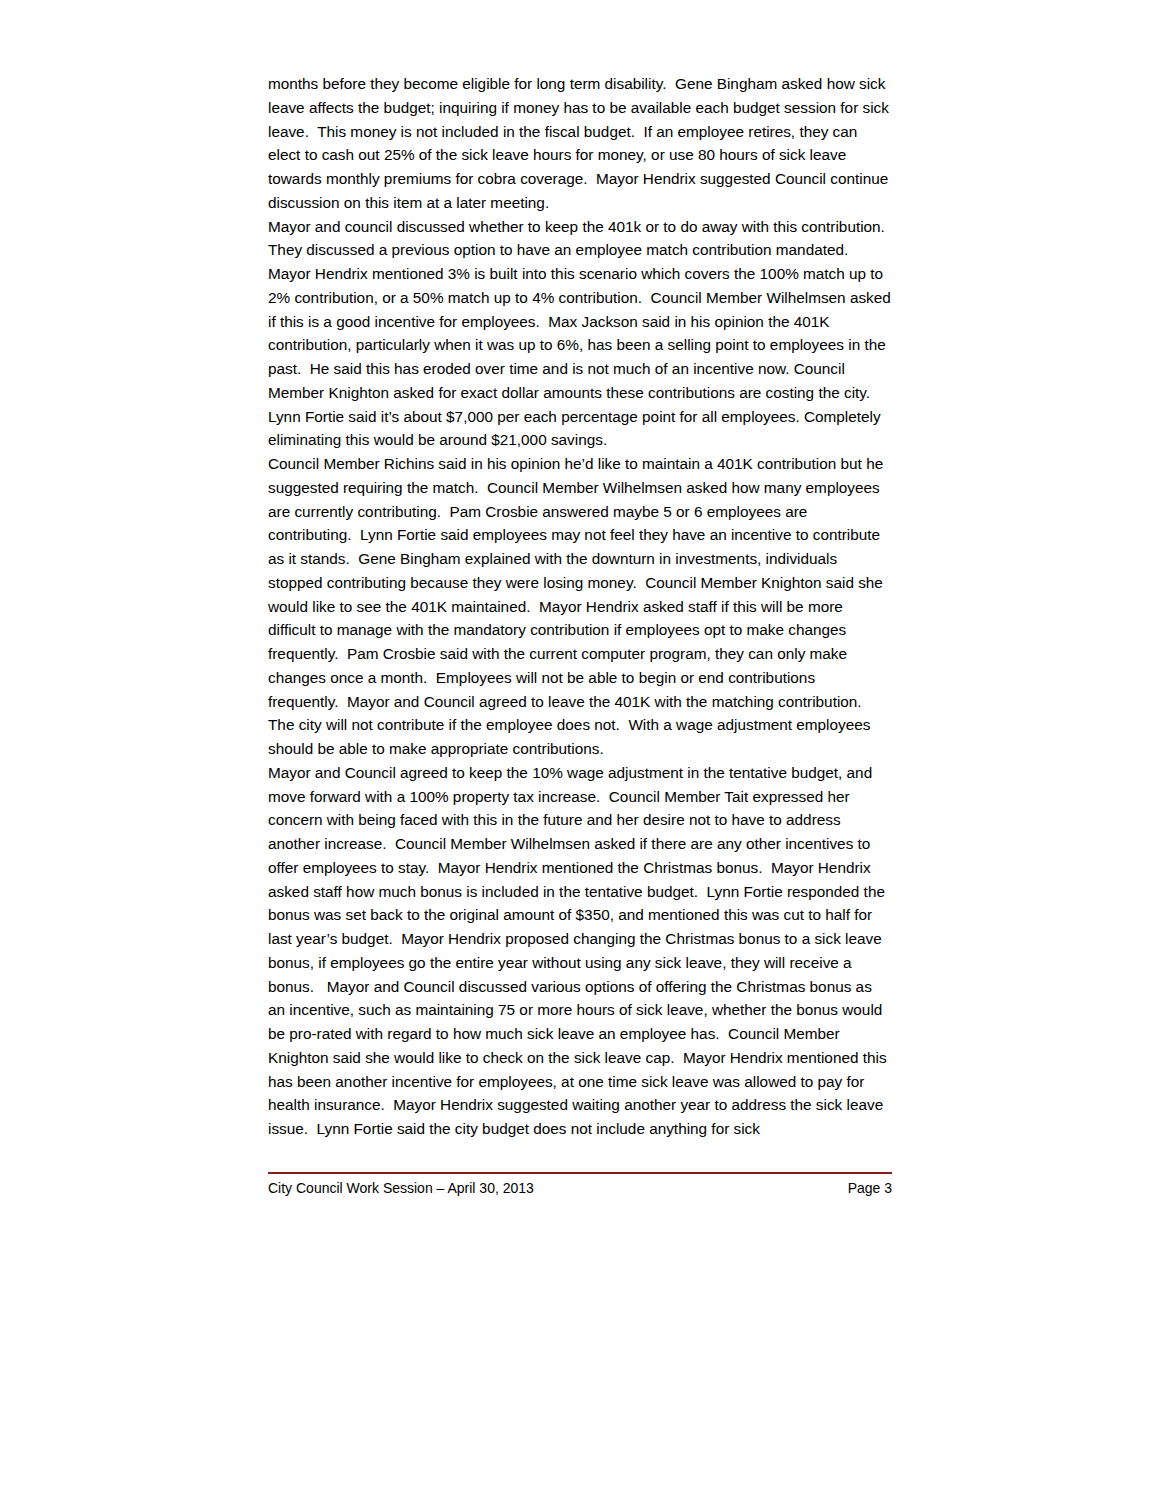months before they become eligible for long term disability. Gene Bingham asked how sick leave affects the budget; inquiring if money has to be available each budget session for sick leave. This money is not included in the fiscal budget. If an employee retires, they can elect to cash out 25% of the sick leave hours for money, or use 80 hours of sick leave towards monthly premiums for cobra coverage. Mayor Hendrix suggested Council continue discussion on this item at a later meeting.
Mayor and council discussed whether to keep the 401k or to do away with this contribution. They discussed a previous option to have an employee match contribution mandated. Mayor Hendrix mentioned 3% is built into this scenario which covers the 100% match up to 2% contribution, or a 50% match up to 4% contribution. Council Member Wilhelmsen asked if this is a good incentive for employees. Max Jackson said in his opinion the 401K contribution, particularly when it was up to 6%, has been a selling point to employees in the past. He said this has eroded over time and is not much of an incentive now. Council Member Knighton asked for exact dollar amounts these contributions are costing the city. Lynn Fortie said it’s about $7,000 per each percentage point for all employees. Completely eliminating this would be around $21,000 savings.
Council Member Richins said in his opinion he’d like to maintain a 401K contribution but he suggested requiring the match. Council Member Wilhelmsen asked how many employees are currently contributing. Pam Crosbie answered maybe 5 or 6 employees are contributing. Lynn Fortie said employees may not feel they have an incentive to contribute as it stands. Gene Bingham explained with the downturn in investments, individuals stopped contributing because they were losing money. Council Member Knighton said she would like to see the 401K maintained. Mayor Hendrix asked staff if this will be more difficult to manage with the mandatory contribution if employees opt to make changes frequently. Pam Crosbie said with the current computer program, they can only make changes once a month. Employees will not be able to begin or end contributions frequently. Mayor and Council agreed to leave the 401K with the matching contribution. The city will not contribute if the employee does not. With a wage adjustment employees should be able to make appropriate contributions.
Mayor and Council agreed to keep the 10% wage adjustment in the tentative budget, and move forward with a 100% property tax increase. Council Member Tait expressed her concern with being faced with this in the future and her desire not to have to address another increase. Council Member Wilhelmsen asked if there are any other incentives to offer employees to stay. Mayor Hendrix mentioned the Christmas bonus. Mayor Hendrix asked staff how much bonus is included in the tentative budget. Lynn Fortie responded the bonus was set back to the original amount of $350, and mentioned this was cut to half for last year’s budget. Mayor Hendrix proposed changing the Christmas bonus to a sick leave bonus, if employees go the entire year without using any sick leave, they will receive a bonus. Mayor and Council discussed various options of offering the Christmas bonus as an incentive, such as maintaining 75 or more hours of sick leave, whether the bonus would be pro-rated with regard to how much sick leave an employee has. Council Member Knighton said she would like to check on the sick leave cap. Mayor Hendrix mentioned this has been another incentive for employees, at one time sick leave was allowed to pay for health insurance. Mayor Hendrix suggested waiting another year to address the sick leave issue. Lynn Fortie said the city budget does not include anything for sick
City Council Work Session – April 30, 2013
Page 3